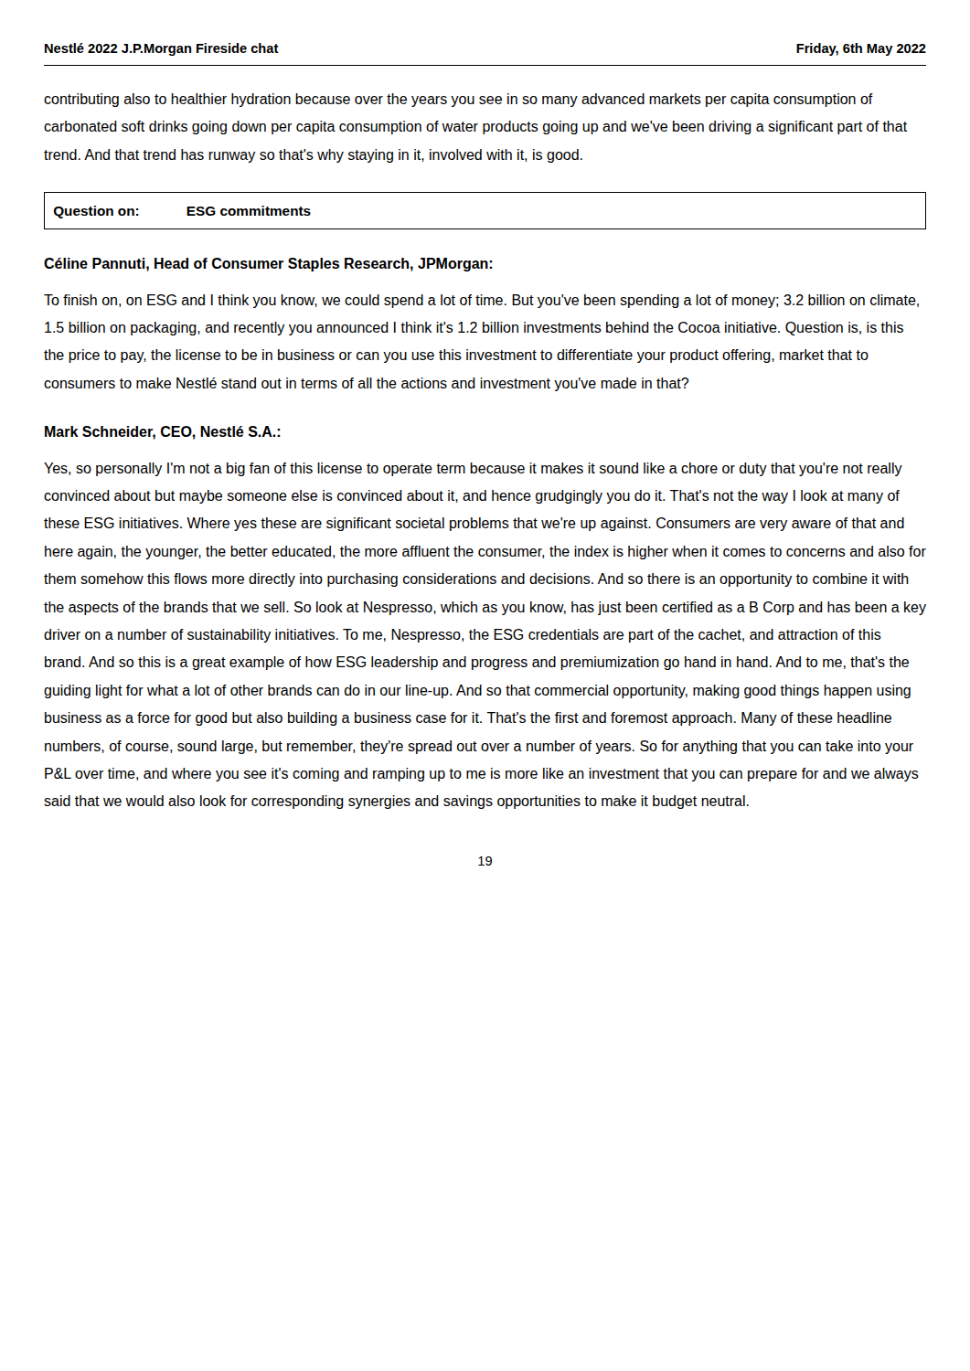Nestlé 2022 J.P.Morgan Fireside chat Friday, 6th May 2022
contributing also to healthier hydration because over the years you see in so many advanced markets per capita consumption of carbonated soft drinks going down per capita consumption of water products going up and we've been driving a significant part of that trend. And that trend has runway so that's why staying in it, involved with it, is good.
Question on: ESG commitments
Céline Pannuti, Head of Consumer Staples Research, JPMorgan:
To finish on, on ESG and I think you know, we could spend a lot of time. But you've been spending a lot of money; 3.2 billion on climate, 1.5 billion on packaging, and recently you announced I think it's 1.2 billion investments behind the Cocoa initiative. Question is, is this the price to pay, the license to be in business or can you use this investment to differentiate your product offering, market that to consumers to make Nestlé stand out in terms of all the actions and investment you've made in that?
Mark Schneider, CEO, Nestlé S.A.:
Yes, so personally I'm not a big fan of this license to operate term because it makes it sound like a chore or duty that you're not really convinced about but maybe someone else is convinced about it, and hence grudgingly you do it. That's not the way I look at many of these ESG initiatives. Where yes these are significant societal problems that we're up against. Consumers are very aware of that and here again, the younger, the better educated, the more affluent the consumer, the index is higher when it comes to concerns and also for them somehow this flows more directly into purchasing considerations and decisions. And so there is an opportunity to combine it with the aspects of the brands that we sell. So look at Nespresso, which as you know, has just been certified as a B Corp and has been a key driver on a number of sustainability initiatives. To me, Nespresso, the ESG credentials are part of the cachet, and attraction of this brand. And so this is a great example of how ESG leadership and progress and premiumization go hand in hand. And to me, that's the guiding light for what a lot of other brands can do in our line-up. And so that commercial opportunity, making good things happen using business as a force for good but also building a business case for it. That's the first and foremost approach. Many of these headline numbers, of course, sound large, but remember, they're spread out over a number of years. So for anything that you can take into your P&L over time, and where you see it's coming and ramping up to me is more like an investment that you can prepare for and we always said that we would also look for corresponding synergies and savings opportunities to make it budget neutral.
19